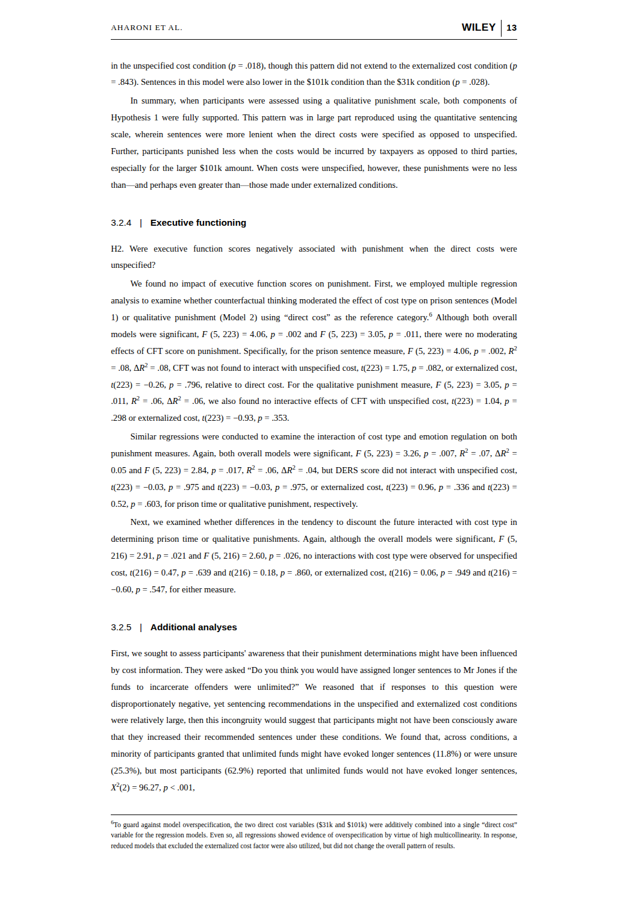AHARONI ET AL.
WILEY 13
in the unspecified cost condition (p = .018), though this pattern did not extend to the externalized cost condition (p = .843). Sentences in this model were also lower in the $101k condition than the $31k condition (p = .028).
In summary, when participants were assessed using a qualitative punishment scale, both components of Hypothesis 1 were fully supported. This pattern was in large part reproduced using the quantitative sentencing scale, wherein sentences were more lenient when the direct costs were specified as opposed to unspecified. Further, participants punished less when the costs would be incurred by taxpayers as opposed to third parties, especially for the larger $101k amount. When costs were unspecified, however, these punishments were no less than—and perhaps even greater than—those made under externalized conditions.
3.2.4|Executive functioning
H2. Were executive function scores negatively associated with punishment when the direct costs were unspecified?
We found no impact of executive function scores on punishment. First, we employed multiple regression analysis to examine whether counterfactual thinking moderated the effect of cost type on prison sentences (Model 1) or qualitative punishment (Model 2) using “direct cost” as the reference category.6 Although both overall models were significant, F (5, 223) = 4.06, p = .002 and F (5, 223) = 3.05, p = .011, there were no moderating effects of CFT score on punishment. Specifically, for the prison sentence measure, F (5, 223) = 4.06, p = .002, R2 = .08, ΔR2 = .08, CFT was not found to interact with unspecified cost, t(223) = 1.75, p = .082, or externalized cost, t(223) = −0.26, p = .796, relative to direct cost. For the qualitative punishment measure, F (5, 223) = 3.05, p = .011, R2 = .06, ΔR2 = .06, we also found no interactive effects of CFT with unspecified cost, t(223) = 1.04, p = .298 or externalized cost, t(223) = −0.93, p = .353.
Similar regressions were conducted to examine the interaction of cost type and emotion regulation on both punishment measures. Again, both overall models were significant, F (5, 223) = 3.26, p = .007, R2 = .07, ΔR2 = 0.05 and F (5, 223) = 2.84, p = .017, R2 = .06, ΔR2 = .04, but DERS score did not interact with unspecified cost, t(223) = −0.03, p = .975 and t(223) = −0.03, p = .975, or externalized cost, t(223) = 0.96, p = .336 and t(223) = 0.52, p = .603, for prison time or qualitative punishment, respectively.
Next, we examined whether differences in the tendency to discount the future interacted with cost type in determining prison time or qualitative punishments. Again, although the overall models were significant, F (5, 216) = 2.91, p = .021 and F (5, 216) = 2.60, p = .026, no interactions with cost type were observed for unspecified cost, t(216) = 0.47, p = .639 and t(216) = 0.18, p = .860, or externalized cost, t(216) = 0.06, p = .949 and t(216) = −0.60, p = .547, for either measure.
3.2.5|Additional analyses
First, we sought to assess participants' awareness that their punishment determinations might have been influenced by cost information. They were asked “Do you think you would have assigned longer sentences to Mr Jones if the funds to incarcerate offenders were unlimited?” We reasoned that if responses to this question were disproportionately negative, yet sentencing recommendations in the unspecified and externalized cost conditions were relatively large, then this incongruity would suggest that participants might not have been consciously aware that they increased their recommended sentences under these conditions. We found that, across conditions, a minority of participants granted that unlimited funds might have evoked longer sentences (11.8%) or were unsure (25.3%), but most participants (62.9%) reported that unlimited funds would not have evoked longer sentences, X2(2) = 96.27, p < .001,
6To guard against model overspecification, the two direct cost variables ($31k and $101k) were additively combined into a single “direct cost” variable for the regression models. Even so, all regressions showed evidence of overspecification by virtue of high multicollinearity. In response, reduced models that excluded the externalized cost factor were also utilized, but did not change the overall pattern of results.